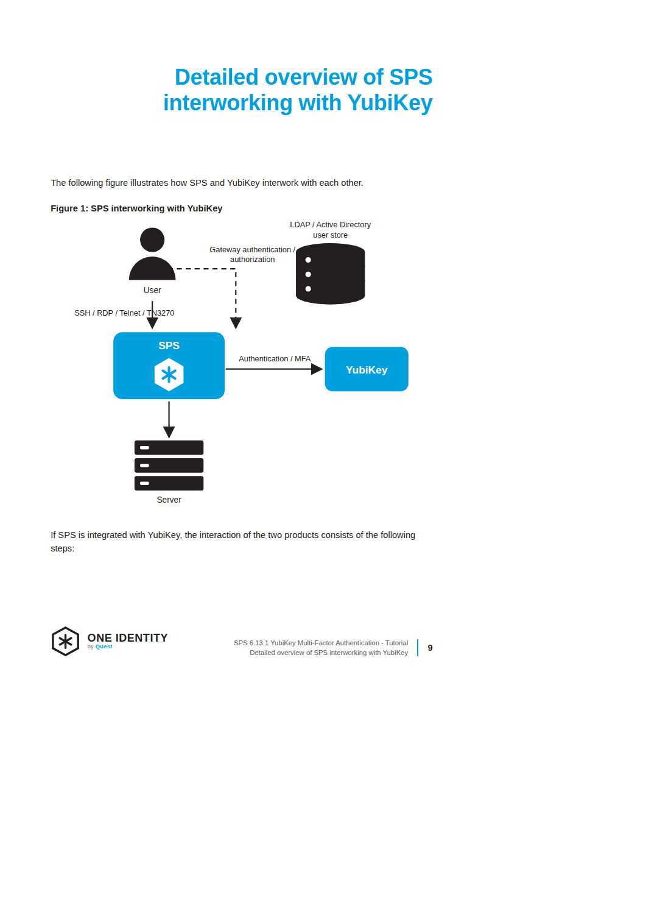Detailed overview of SPS
interworking with YubiKey
The following figure illustrates how SPS and YubiKey interwork with each other.
Figure 1: SPS interworking with YubiKey
User LDAP / Active Directory user store Gateway authentication / authorization SSH / RDP / Telnet / TN3270 SPS Authentication / MFA YubiKey Server
If SPS is integrated with YubiKey, the interaction of the two products consists of the following steps:
ONE IDENTITY
by Quest
SPS 6.13.1 YubiKey Multi-Factor Authentication - Tutorial
Detailed overview of SPS interworking with YubiKey
9